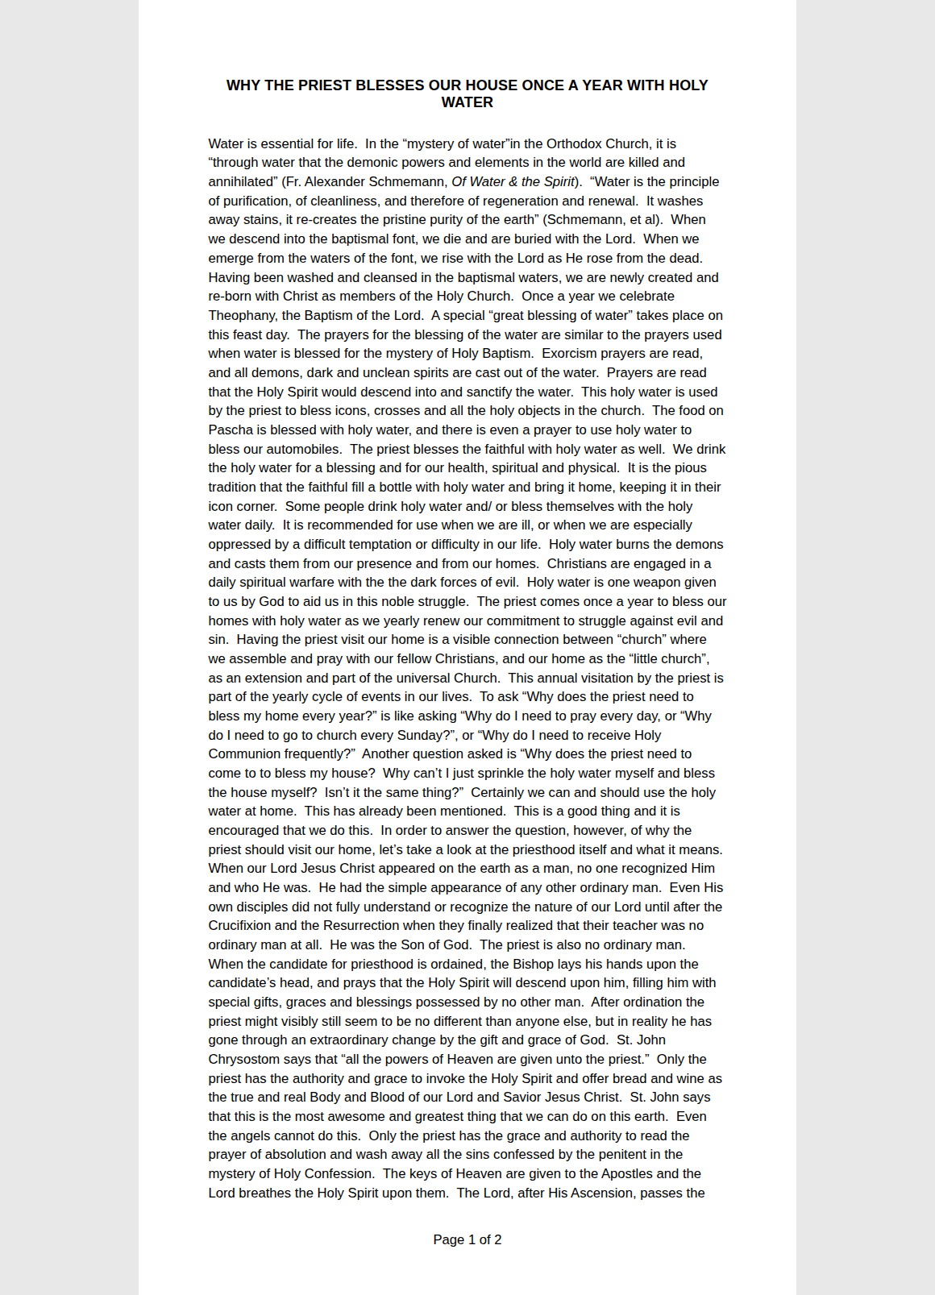WHY THE PRIEST BLESSES OUR HOUSE ONCE A YEAR WITH HOLY WATER
Water is essential for life. In the “mystery of water”in the Orthodox Church, it is “through water that the demonic powers and elements in the world are killed and annihilated” (Fr. Alexander Schmemann, Of Water & the Spirit). “Water is the principle of purification, of cleanliness, and therefore of regeneration and renewal. It washes away stains, it re-creates the pristine purity of the earth” (Schmemann, et al). When we descend into the baptismal font, we die and are buried with the Lord. When we emerge from the waters of the font, we rise with the Lord as He rose from the dead. Having been washed and cleansed in the baptismal waters, we are newly created and re-born with Christ as members of the Holy Church. Once a year we celebrate Theophany, the Baptism of the Lord. A special “great blessing of water” takes place on this feast day. The prayers for the blessing of the water are similar to the prayers used when water is blessed for the mystery of Holy Baptism. Exorcism prayers are read, and all demons, dark and unclean spirits are cast out of the water. Prayers are read that the Holy Spirit would descend into and sanctify the water. This holy water is used by the priest to bless icons, crosses and all the holy objects in the church. The food on Pascha is blessed with holy water, and there is even a prayer to use holy water to bless our automobiles. The priest blesses the faithful with holy water as well. We drink the holy water for a blessing and for our health, spiritual and physical. It is the pious tradition that the faithful fill a bottle with holy water and bring it home, keeping it in their icon corner. Some people drink holy water and/ or bless themselves with the holy water daily. It is recommended for use when we are ill, or when we are especially oppressed by a difficult temptation or difficulty in our life. Holy water burns the demons and casts them from our presence and from our homes. Christians are engaged in a daily spiritual warfare with the the dark forces of evil. Holy water is one weapon given to us by God to aid us in this noble struggle. The priest comes once a year to bless our homes with holy water as we yearly renew our commitment to struggle against evil and sin. Having the priest visit our home is a visible connection between “church” where we assemble and pray with our fellow Christians, and our home as the “little church”, as an extension and part of the universal Church. This annual visitation by the priest is part of the yearly cycle of events in our lives. To ask “Why does the priest need to bless my home every year?” is like asking “Why do I need to pray every day, or “Why do I need to go to church every Sunday?”, or “Why do I need to receive Holy Communion frequently?” Another question asked is “Why does the priest need to come to to bless my house? Why can’t I just sprinkle the holy water myself and bless the house myself? Isn’t it the same thing?” Certainly we can and should use the holy water at home. This has already been mentioned. This is a good thing and it is encouraged that we do this. In order to answer the question, however, of why the priest should visit our home, let’s take a look at the priesthood itself and what it means. When our Lord Jesus Christ appeared on the earth as a man, no one recognized Him and who He was. He had the simple appearance of any other ordinary man. Even His own disciples did not fully understand or recognize the nature of our Lord until after the Crucifixion and the Resurrection when they finally realized that their teacher was no ordinary man at all. He was the Son of God. The priest is also no ordinary man. When the candidate for priesthood is ordained, the Bishop lays his hands upon the candidate’s head, and prays that the Holy Spirit will descend upon him, filling him with special gifts, graces and blessings possessed by no other man. After ordination the priest might visibly still seem to be no different than anyone else, but in reality he has gone through an extraordinary change by the gift and grace of God. St. John Chrysostom says that “all the powers of Heaven are given unto the priest.” Only the priest has the authority and grace to invoke the Holy Spirit and offer bread and wine as the true and real Body and Blood of our Lord and Savior Jesus Christ. St. John says that this is the most awesome and greatest thing that we can do on this earth. Even the angels cannot do this. Only the priest has the grace and authority to read the prayer of absolution and wash away all the sins confessed by the penitent in the mystery of Holy Confession. The keys of Heaven are given to the Apostles and the Lord breathes the Holy Spirit upon them. The Lord, after His Ascension, passes the
Page 1 of 2